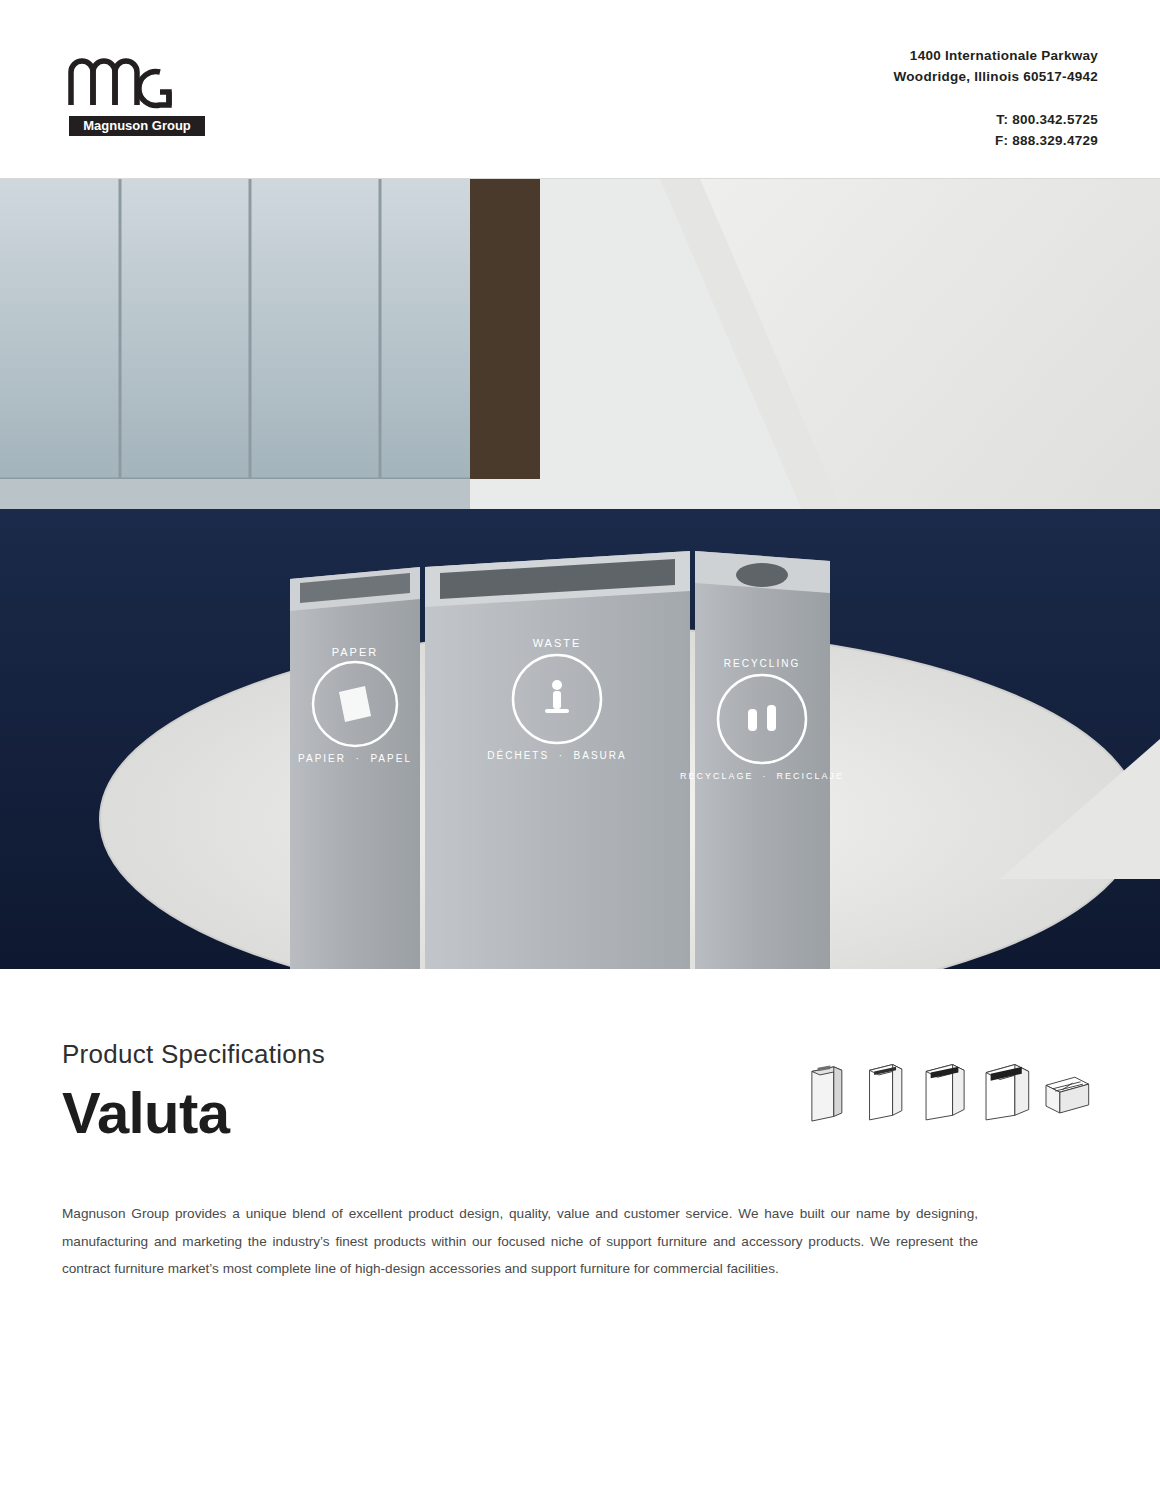Magnuson Group
1400 Internationale Parkway
Woodridge, Illinois 60517-4942
T: 800.342.5725
F: 888.329.4729
PAPER PAPIER · PAPEL WASTE DÉCHETS · BASURA RECYCLING RECYCLAGE · RECICLAJE
Product Specifications
Valuta
Magnuson Group provides a unique blend of excellent product design, quality, value and customer service. We have built our name by designing, manufacturing and marketing the industry’s finest products within our focused niche of support furniture and accessory products. We represent the contract furniture market’s most complete line of high-design accessories and support furniture for commercial facilities.